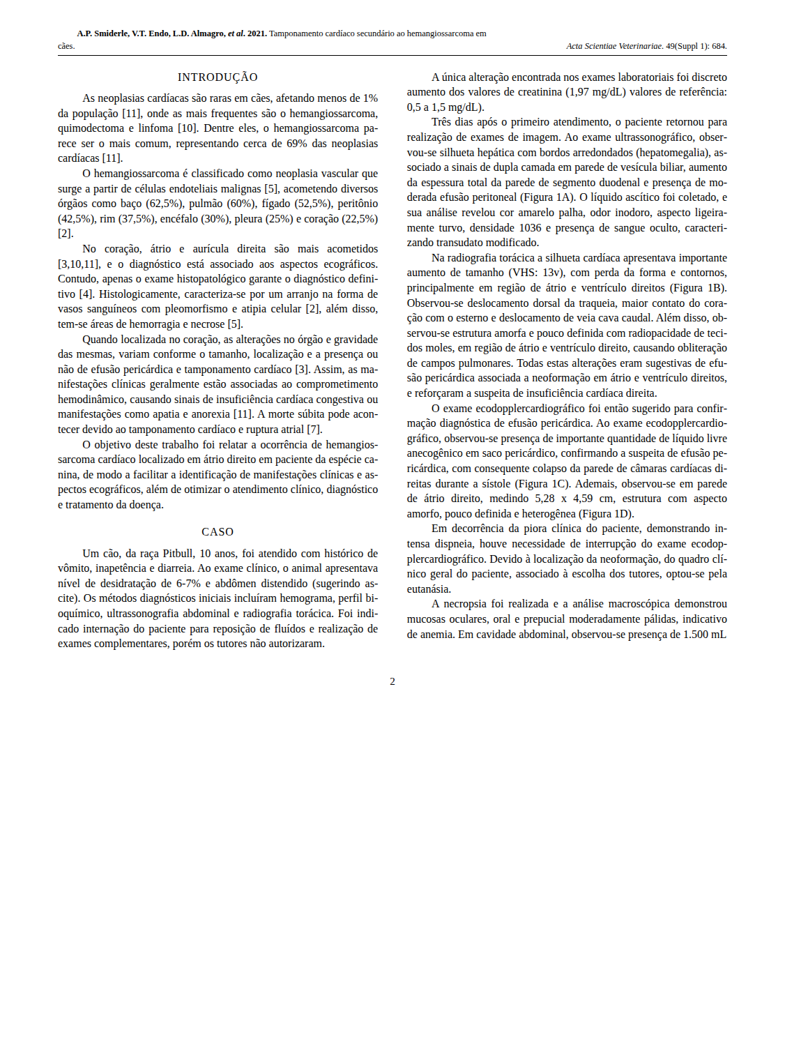A.P. Smiderle, V.T. Endo, L.D. Almagro, et al. 2021. Tamponamento cardíaco secundário ao hemangiossarcoma em
cães. Acta Scientiae Veterinariae. 49(Suppl 1): 684.
INTRODUÇÃO
As neoplasias cardíacas são raras em cães, afetando menos de 1% da população [11], onde as mais frequentes são o hemangiossarcoma, quimodectoma e linfoma [10]. Dentre eles, o hemangiossarcoma parece ser o mais comum, representando cerca de 69% das neoplasias cardíacas [11].
O hemangiossarcoma é classificado como neoplasia vascular que surge a partir de células endoteliais malignas [5], acometendo diversos órgãos como baço (62,5%), pulmão (60%), fígado (52,5%), peritônio (42,5%), rim (37,5%), encéfalo (30%), pleura (25%) e coração (22,5%) [2].
No coração, átrio e aurícula direita são mais acometidos [3,10,11], e o diagnóstico está associado aos aspectos ecográficos. Contudo, apenas o exame histopatológico garante o diagnóstico definitivo [4]. Histologicamente, caracteriza-se por um arranjo na forma de vasos sanguíneos com pleomorfismo e atipia celular [2], além disso, tem-se áreas de hemorragia e necrose [5].
Quando localizada no coração, as alterações no órgão e gravidade das mesmas, variam conforme o tamanho, localização e a presença ou não de efusão pericárdica e tamponamento cardíaco [3]. Assim, as manifestações clínicas geralmente estão associadas ao comprometimento hemodinâmico, causando sinais de insuficiência cardíaca congestiva ou manifestações como apatia e anorexia [11]. A morte súbita pode acontecer devido ao tamponamento cardíaco e ruptura atrial [7].
O objetivo deste trabalho foi relatar a ocorrência de hemangiossarcoma cardíaco localizado em átrio direito em paciente da espécie canina, de modo a facilitar a identificação de manifestações clínicas e aspectos ecográficos, além de otimizar o atendimento clínico, diagnóstico e tratamento da doença.
CASO
Um cão, da raça Pitbull, 10 anos, foi atendido com histórico de vômito, inapetência e diarreia. Ao exame clínico, o animal apresentava nível de desidratação de 6-7% e abdômen distendido (sugerindo ascite). Os métodos diagnósticos iniciais incluíram hemograma, perfil bioquímico, ultrassonografia abdominal e radiografia torácica. Foi indicado internação do paciente para reposição de fluídos e realização de exames complementares, porém os tutores não autorizaram.
A única alteração encontrada nos exames laboratoriais foi discreto aumento dos valores de creatinina (1,97 mg/dL) valores de referência: 0,5 a 1,5 mg/dL).
Três dias após o primeiro atendimento, o paciente retornou para realização de exames de imagem. Ao exame ultrassonográfico, observou-se silhueta hepática com bordos arredondados (hepatomegalia), associado a sinais de dupla camada em parede de vesícula biliar, aumento da espessura total da parede de segmento duodenal e presença de moderada efusão peritoneal (Figura 1A). O líquido ascítico foi coletado, e sua análise revelou cor amarelo palha, odor inodoro, aspecto ligeiramente turvo, densidade 1036 e presença de sangue oculto, caracterizando transudato modificado.
Na radiografia torácica a silhueta cardíaca apresentava importante aumento de tamanho (VHS: 13v), com perda da forma e contornos, principalmente em região de átrio e ventrículo direitos (Figura 1B). Observou-se deslocamento dorsal da traqueia, maior contato do coração com o esterno e deslocamento de veia cava caudal. Além disso, observou-se estrutura amorfa e pouco definida com radiopacidade de tecidos moles, em região de átrio e ventrículo direito, causando obliteração de campos pulmonares. Todas estas alterações eram sugestivas de efusão pericárdica associada a neoformação em átrio e ventrículo direitos, e reforçaram a suspeita de insuficiência cardíaca direita.
O exame ecodopplercardiográfico foi então sugerido para confirmação diagnóstica de efusão pericárdica. Ao exame ecodopplercardiográfico, observou-se presença de importante quantidade de líquido livre anecogênico em saco pericárdico, confirmando a suspeita de efusão pericárdica, com consequente colapso da parede de câmaras cardíacas direitas durante a sístole (Figura 1C). Ademais, observou-se em parede de átrio direito, medindo 5,28 x 4,59 cm, estrutura com aspecto amorfo, pouco definida e heterogênea (Figura 1D).
Em decorrência da piora clínica do paciente, demonstrando intensa dispneia, houve necessidade de interrupção do exame ecodopplercardiográfico. Devido à localização da neoformação, do quadro clínico geral do paciente, associado à escolha dos tutores, optou-se pela eutanásia.
A necropsia foi realizada e a análise macroscópica demonstrou mucosas oculares, oral e prepucial moderadamente pálidas, indicativo de anemia. Em cavidade abdominal, observou-se presença de 1.500 mL
2